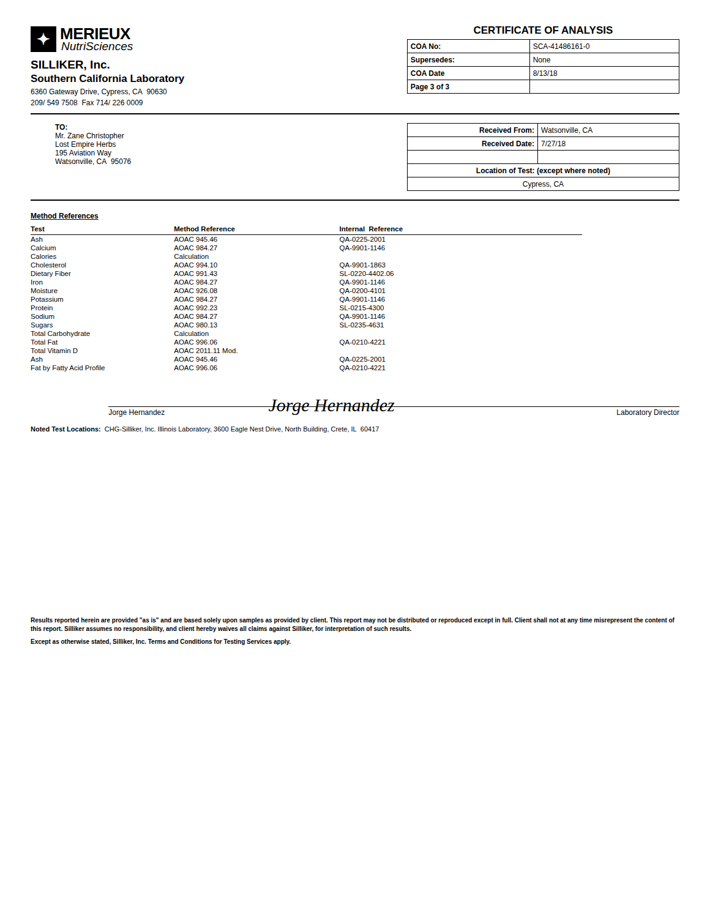✦
MERIEUX
NutriSciences
SILLIKER, Inc.
Southern California Laboratory
6360 Gateway Drive, Cypress, CA 90630
209/ 549 7508 Fax 714/ 226 0009
CERTIFICATE OF ANALYSIS
| COA No: | SCA-41486161-0 |
| Supersedes: | None |
| COA Date | 8/13/18 |
| Page 3 of 3 | |
TO:
Mr. Zane Christopher
Lost Empire Herbs
195 Aviation Way
Watsonville, CA 95076
| Received From: | Watsonville, CA |
| Received Date: | 7/27/18 |
| Location of Test: (except where noted) |
| Cypress, CA |
Method References
| Test | Method Reference | Internal Reference |
| --- | --- | --- |
| Ash | AOAC 945.46 | QA-0225-2001 |
| Calcium | AOAC 984.27 | QA-9901-1146 |
| Calories | Calculation | |
| Cholesterol | AOAC 994.10 | QA-9901-1863 |
| Dietary Fiber | AOAC 991.43 | SL-0220-4402.06 |
| Iron | AOAC 984.27 | QA-9901-1146 |
| Moisture | AOAC 926.08 | QA-0200-4101 |
| Potassium | AOAC 984.27 | QA-9901-1146 |
| Protein | AOAC 992.23 | SL-0215-4300 |
| Sodium | AOAC 984.27 | QA-9901-1146 |
| Sugars | AOAC 980.13 | SL-0235-4631 |
| Total Carbohydrate | Calculation | |
| Total Fat | AOAC 996.06 | QA-0210-4221 |
| Total Vitamin D | AOAC 2011.11 Mod. | |
| Ash | AOAC 945.46 | QA-0225-2001 |
| Fat by Fatty Acid Profile | AOAC 996.06 | QA-0210-4221 |
Jorge Hernandez
Jorge Hernandez Laboratory Director
Noted Test Locations: CHG-Silliker, Inc. Illinois Laboratory, 3600 Eagle Nest Drive, North Building, Crete, IL 60417
Results reported herein are provided "as is" and are based solely upon samples as provided by client. This report may not be distributed or reproduced except in full. Client shall not at any time misrepresent the content of this report. Silliker assumes no responsibility, and client hereby waives all claims against Silliker, for interpretation of such results.
Except as otherwise stated, Silliker, Inc. Terms and Conditions for Testing Services apply.